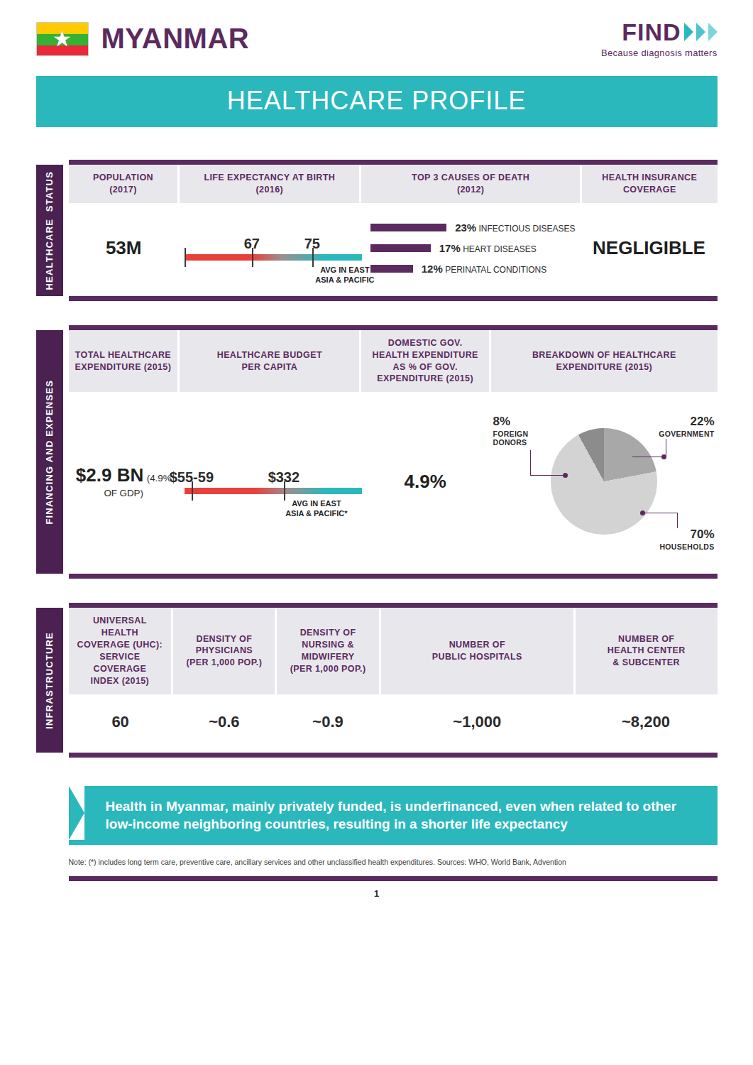★
MYANMAR
FIND
Because diagnosis matters
HEALTHCARE PROFILE
HEALTHCARE STATUS
| POPULATION (2017) | LIFE EXPECTANCY AT BIRTH (2016) | TOP 3 CAUSES OF DEATH (2012) | HEALTH INSURANCE COVERAGE |
| --- | --- | --- | --- |
| 53M | 67 75 AVG IN EAST ASIA & PACIFIC | 23% INFECTIOUS DISEASES 17% HEART DISEASES 12% PERINATAL CONDITIONS | NEGLIGIBLE |
FINANCING AND EXPENSES
| TOTAL HEALTHCARE EXPENDITURE (2015) | HEALTHCARE BUDGET PER CAPITA | DOMESTIC GOV. HEALTH EXPENDITURE AS % OF GOV. EXPENDITURE (2015) | BREAKDOWN OF HEALTHCARE EXPENDITURE (2015) |
| --- | --- | --- | --- |
| $2.9 BN (4.9% OF GDP) | $55-59 $332 AVG IN EAST ASIA & PACIFIC* | 4.9% | 22% GOVERNMENT 8% FOREIGN DONORS 70% HOUSEHOLDS |
INFRASTRUCTURE
| UNIVERSAL HEALTH COVERAGE (UHC): SERVICE COVERAGE INDEX (2015) | DENSITY OF PHYSICIANS (PER 1,000 POP.) | DENSITY OF NURSING & MIDWIFERY (PER 1,000 POP.) | NUMBER OF PUBLIC HOSPITALS | NUMBER OF HEALTH CENTER & SUBCENTER |
| --- | --- | --- | --- | --- |
| 60 | ~0.6 | ~0.9 | ~1,000 | ~8,200 |
Health in Myanmar, mainly privately funded, is underfinanced, even when related to other low-income neighboring countries, resulting in a shorter life expectancy
Note: (*) includes long term care, preventive care, ancillary services and other unclassified health expenditures. Sources: WHO, World Bank, Advention
1